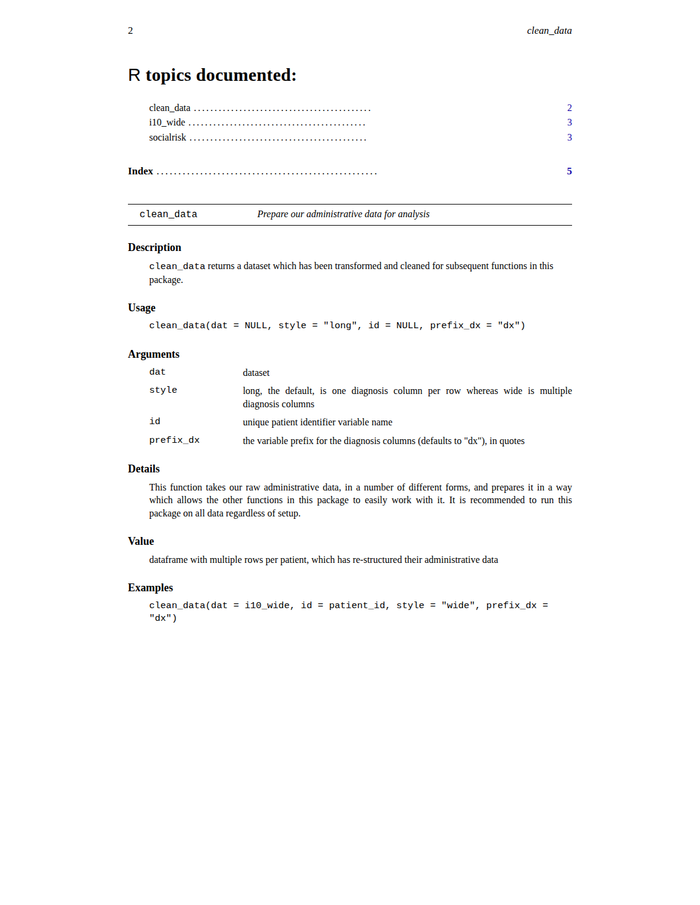2 clean_data
R topics documented:
clean_data ........................................... 2
i10_wide ........................................... 3
socialrisk ........................................... 3
Index ................................................... 5
clean_data Prepare our administrative data for analysis
Description
clean_data returns a dataset which has been transformed and cleaned for subsequent functions in this package.
Usage
clean_data(dat = NULL, style = "long", id = NULL, prefix_dx = "dx")
Arguments
dat
dataset
style
long, the default, is one diagnosis column per row whereas wide is multiple diagnosis columns
id
unique patient identifier variable name
prefix_dx
the variable prefix for the diagnosis columns (defaults to "dx"), in quotes
Details
This function takes our raw administrative data, in a number of different forms, and prepares it in a way which allows the other functions in this package to easily work with it. It is recommended to run this package on all data regardless of setup.
Value
dataframe with multiple rows per patient, which has re-structured their administrative data
Examples
clean_data(dat = i10_wide, id = patient_id, style = "wide", prefix_dx = "dx")